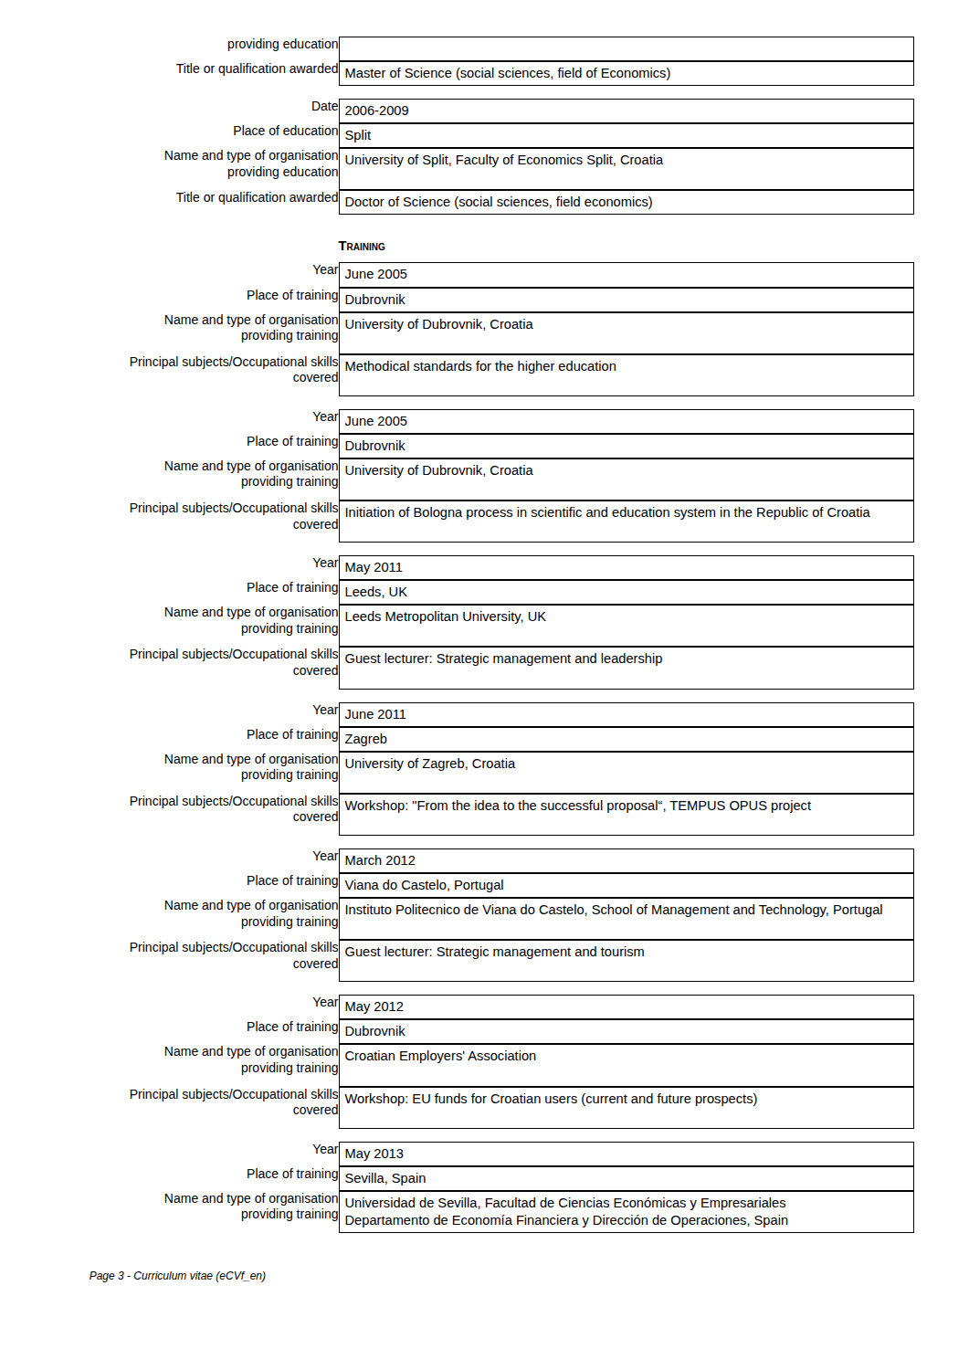| providing education | |
| Title or qualification awarded | Master of Science (social sciences, field of Economics) |
| Date | 2006-2009 |
| Place of education | Split |
| Name and type of organisation providing education | University of Split, Faculty of Economics Split, Croatia |
| Title or qualification awarded | Doctor of Science (social sciences, field economics) |
Training
| Year | June 2005 |
| Place of training | Dubrovnik |
| Name and type of organisation providing training | University of Dubrovnik, Croatia |
| Principal subjects/Occupational skills covered | Methodical standards for the higher education |
| Year | June 2005 |
| Place of training | Dubrovnik |
| Name and type of organisation providing training | University of Dubrovnik, Croatia |
| Principal subjects/Occupational skills covered | Initiation of Bologna process in scientific and education system in the Republic of Croatia |
| Year | May 2011 |
| Place of training | Leeds, UK |
| Name and type of organisation providing training | Leeds Metropolitan University, UK |
| Principal subjects/Occupational skills covered | Guest lecturer: Strategic management and leadership |
| Year | June 2011 |
| Place of training | Zagreb |
| Name and type of organisation providing training | University of Zagreb, Croatia |
| Principal subjects/Occupational skills covered | Workshop: "From the idea to the successful proposal“, TEMPUS OPUS project |
| Year | March 2012 |
| Place of training | Viana do Castelo, Portugal |
| Name and type of organisation providing training | Instituto Politecnico de Viana do Castelo, School of Management and Technology, Portugal |
| Principal subjects/Occupational skills covered | Guest lecturer: Strategic management and tourism |
| Year | May 2012 |
| Place of training | Dubrovnik |
| Name and type of organisation providing training | Croatian Employers' Association |
| Principal subjects/Occupational skills covered | Workshop: EU funds for Croatian users (current and future prospects) |
| Year | May 2013 |
| Place of training | Sevilla, Spain |
| Name and type of organisation providing training | Universidad de Sevilla, Facultad de Ciencias Económicas y Empresariales Departamento de Economía Financiera y Dirección de Operaciones, Spain |
Page 3 - Curriculum vitae (eCVf_en)